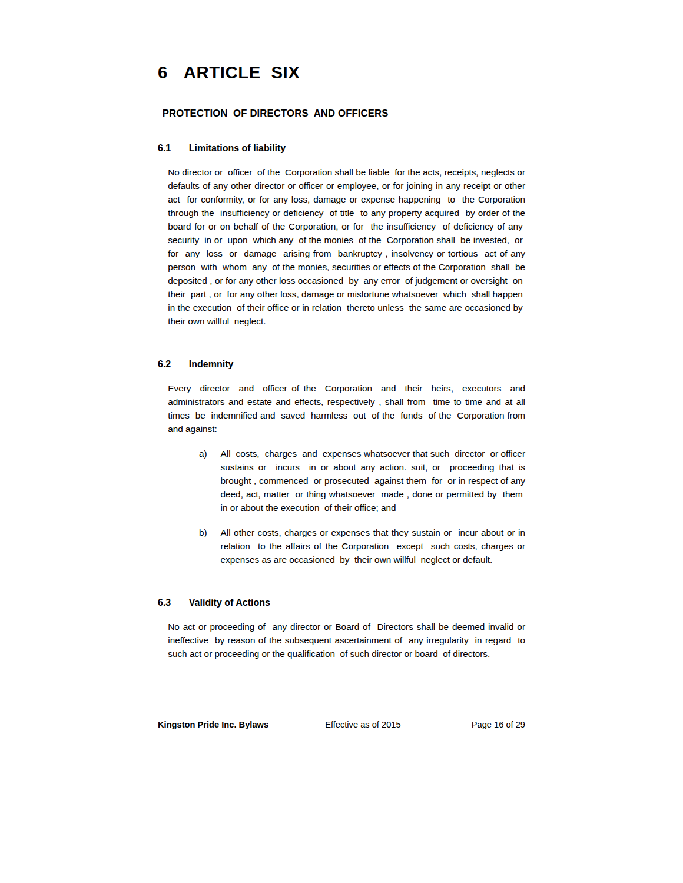6 ARTICLE SIX
PROTECTION OF DIRECTORS AND OFFICERS
6.1 Limitations of liability
No director or officer of the Corporation shall be liable for the acts, receipts, neglects or defaults of any other director or officer or employee, or for joining in any receipt or other act for conformity, or for any loss, damage or expense happening to the Corporation through the insufficiency or deficiency of title to any property acquired by order of the board for or on behalf of the Corporation, or for the insufficiency of deficiency of any security in or upon which any of the monies of the Corporation shall be invested, or for any loss or damage arising from bankruptcy , insolvency or tortious act of any person with whom any of the monies, securities or effects of the Corporation shall be deposited , or for any other loss occasioned by any error of judgement or oversight on their part , or for any other loss, damage or misfortune whatsoever which shall happen in the execution of their office or in relation thereto unless the same are occasioned by their own willful neglect.
6.2 Indemnity
Every director and officer of the Corporation and their heirs, executors and administrators and estate and effects, respectively , shall from time to time and at all times be indemnified and saved harmless out of the funds of the Corporation from and against:
a) All costs, charges and expenses whatsoever that such director or officer sustains or incurs in or about any action. suit, or proceeding that is brought , commenced or prosecuted against them for or in respect of any deed, act, matter or thing whatsoever made , done or permitted by them in or about the execution of their office; and
b) All other costs, charges or expenses that they sustain or incur about or in relation to the affairs of the Corporation except such costs, charges or expenses as are occasioned by their own willful neglect or default.
6.3 Validity of Actions
No act or proceeding of any director or Board of Directors shall be deemed invalid or ineffective by reason of the subsequent ascertainment of any irregularity in regard to such act or proceeding or the qualification of such director or board of directors.
Kingston Pride Inc. Bylaws Effective as of 2015 Page 16 of 29